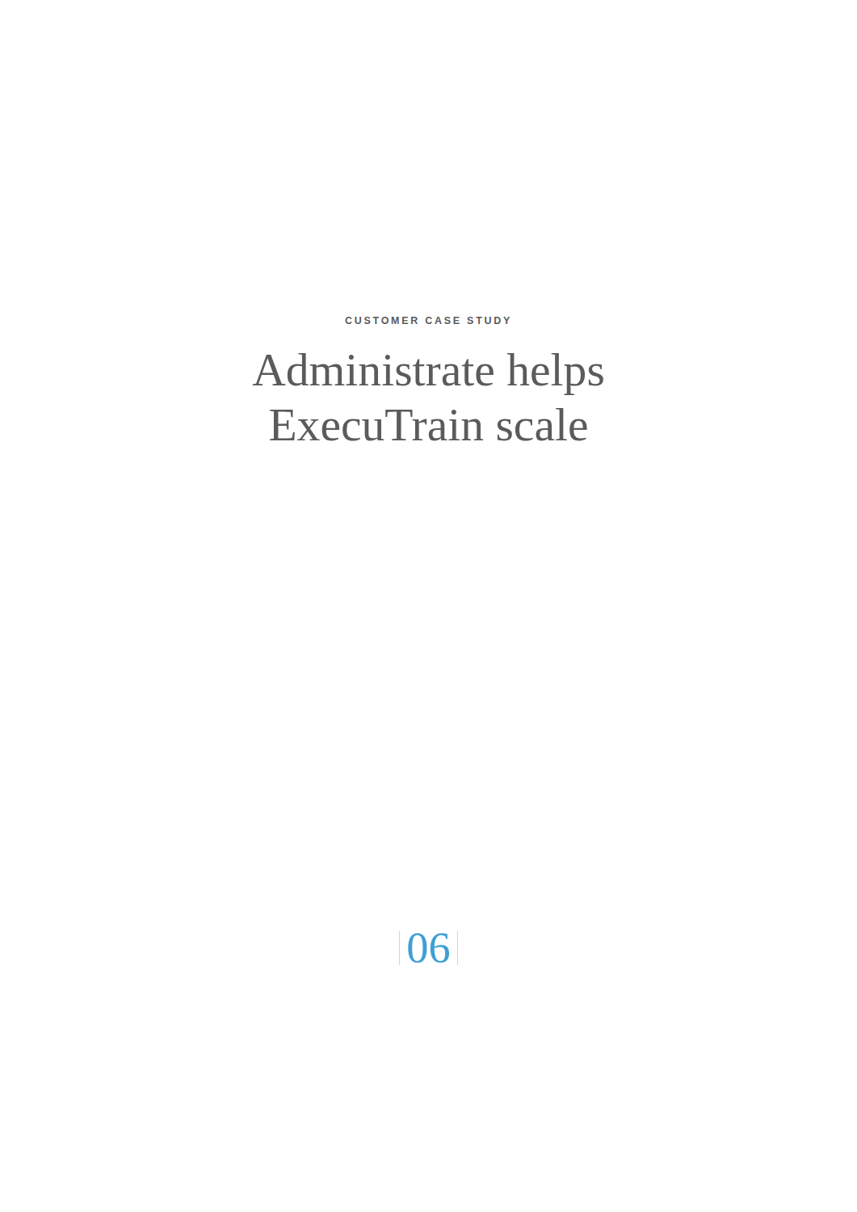Customer Case Study
Administrate helps ExecuTrain scale
06